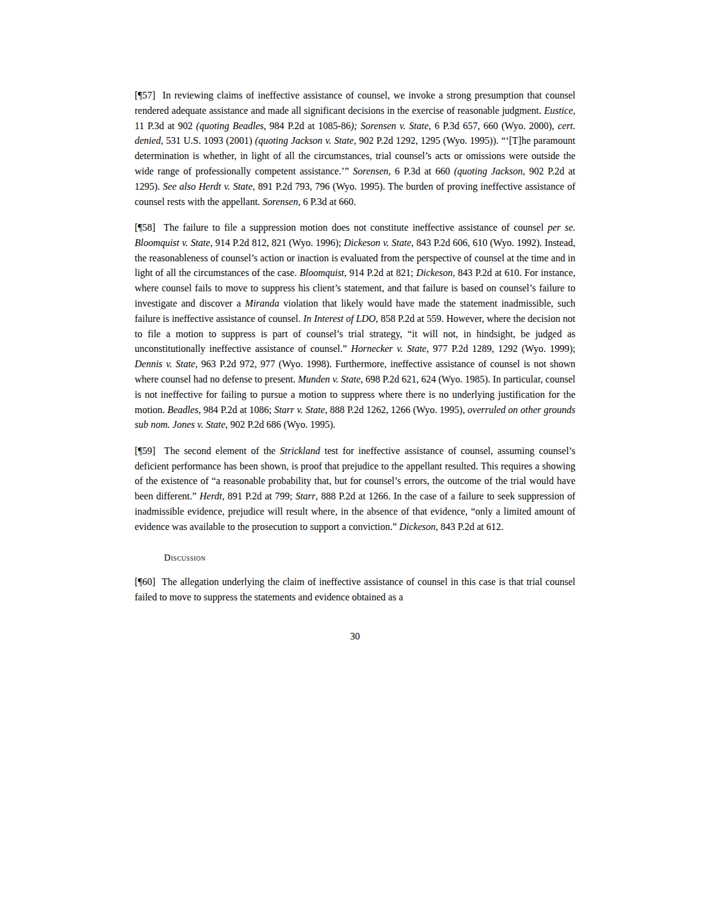[¶57] In reviewing claims of ineffective assistance of counsel, we invoke a strong presumption that counsel rendered adequate assistance and made all significant decisions in the exercise of reasonable judgment. Eustice, 11 P.3d at 902 (quoting Beadles, 984 P.2d at 1085-86); Sorensen v. State, 6 P.3d 657, 660 (Wyo. 2000), cert. denied, 531 U.S. 1093 (2001) (quoting Jackson v. State, 902 P.2d 1292, 1295 (Wyo. 1995)). “‘[T]he paramount determination is whether, in light of all the circumstances, trial counsel’s acts or omissions were outside the wide range of professionally competent assistance.’” Sorensen, 6 P.3d at 660 (quoting Jackson, 902 P.2d at 1295). See also Herdt v. State, 891 P.2d 793, 796 (Wyo. 1995). The burden of proving ineffective assistance of counsel rests with the appellant. Sorensen, 6 P.3d at 660.
[¶58] The failure to file a suppression motion does not constitute ineffective assistance of counsel per se. Bloomquist v. State, 914 P.2d 812, 821 (Wyo. 1996); Dickeson v. State, 843 P.2d 606, 610 (Wyo. 1992). Instead, the reasonableness of counsel’s action or inaction is evaluated from the perspective of counsel at the time and in light of all the circumstances of the case. Bloomquist, 914 P.2d at 821; Dickeson, 843 P.2d at 610. For instance, where counsel fails to move to suppress his client’s statement, and that failure is based on counsel’s failure to investigate and discover a Miranda violation that likely would have made the statement inadmissible, such failure is ineffective assistance of counsel. In Interest of LDO, 858 P.2d at 559. However, where the decision not to file a motion to suppress is part of counsel’s trial strategy, “it will not, in hindsight, be judged as unconstitutionally ineffective assistance of counsel.” Hornecker v. State, 977 P.2d 1289, 1292 (Wyo. 1999); Dennis v. State, 963 P.2d 972, 977 (Wyo. 1998). Furthermore, ineffective assistance of counsel is not shown where counsel had no defense to present. Munden v. State, 698 P.2d 621, 624 (Wyo. 1985). In particular, counsel is not ineffective for failing to pursue a motion to suppress where there is no underlying justification for the motion. Beadles, 984 P.2d at 1086; Starr v. State, 888 P.2d 1262, 1266 (Wyo. 1995), overruled on other grounds sub nom. Jones v. State, 902 P.2d 686 (Wyo. 1995).
[¶59] The second element of the Strickland test for ineffective assistance of counsel, assuming counsel’s deficient performance has been shown, is proof that prejudice to the appellant resulted. This requires a showing of the existence of “a reasonable probability that, but for counsel’s errors, the outcome of the trial would have been different.” Herdt, 891 P.2d at 799; Starr, 888 P.2d at 1266. In the case of a failure to seek suppression of inadmissible evidence, prejudice will result where, in the absence of that evidence, “only a limited amount of evidence was available to the prosecution to support a conviction.” Dickeson, 843 P.2d at 612.
Discussion
[¶60] The allegation underlying the claim of ineffective assistance of counsel in this case is that trial counsel failed to move to suppress the statements and evidence obtained as a
30